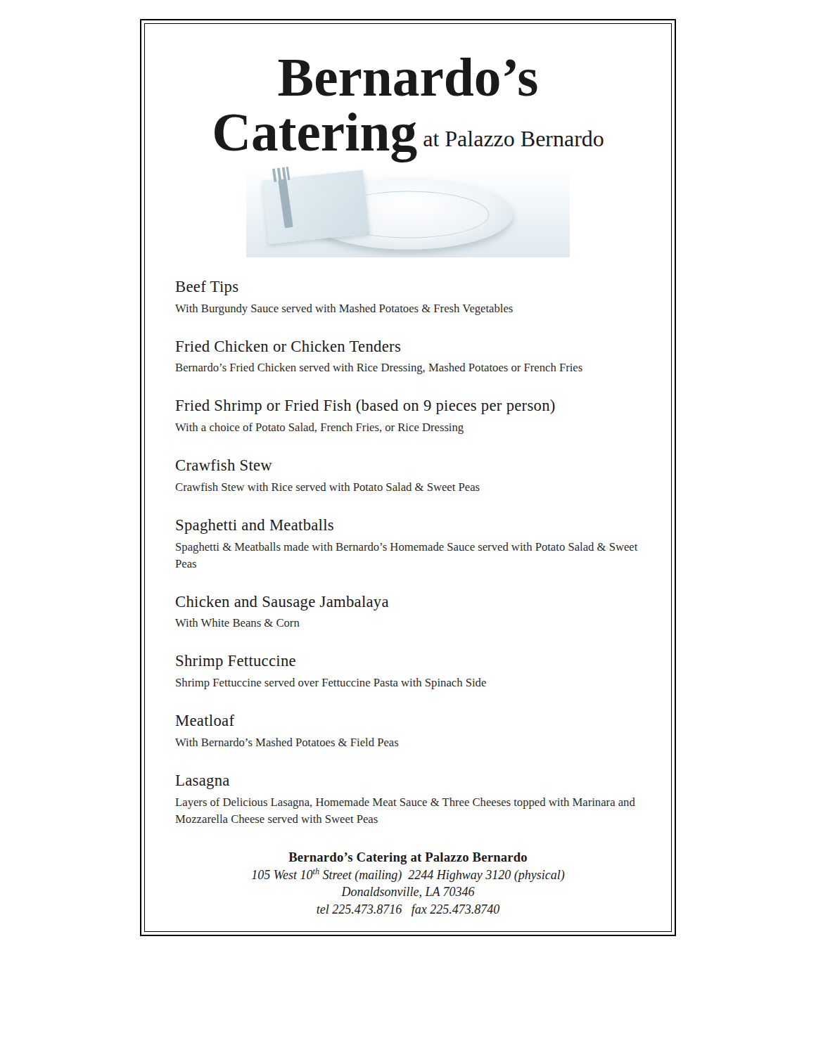Bernardo’s Catering at Palazzo Bernardo
Beef Tips
With Burgundy Sauce served with Mashed Potatoes & Fresh Vegetables
Fried Chicken or Chicken Tenders
Bernardo’s Fried Chicken served with Rice Dressing, Mashed Potatoes or French Fries
Fried Shrimp or Fried Fish (based on 9 pieces per person)
With a choice of Potato Salad, French Fries, or Rice Dressing
Crawfish Stew
Crawfish Stew with Rice served with Potato Salad & Sweet Peas
Spaghetti and Meatballs
Spaghetti & Meatballs made with Bernardo’s Homemade Sauce served with Potato Salad & Sweet Peas
Chicken and Sausage Jambalaya
With White Beans & Corn
Shrimp Fettuccine
Shrimp Fettuccine served over Fettuccine Pasta with Spinach Side
Meatloaf
With Bernardo’s Mashed Potatoes & Field Peas
Lasagna
Layers of Delicious Lasagna, Homemade Meat Sauce & Three Cheeses topped with Marinara and Mozzarella Cheese served with Sweet Peas
Bernardo’s Catering at Palazzo Bernardo
105 West 10th Street (mailing) 2244 Highway 3120 (physical)
Donaldsonville, LA 70346
tel 225.473.8716 fax 225.473.8740